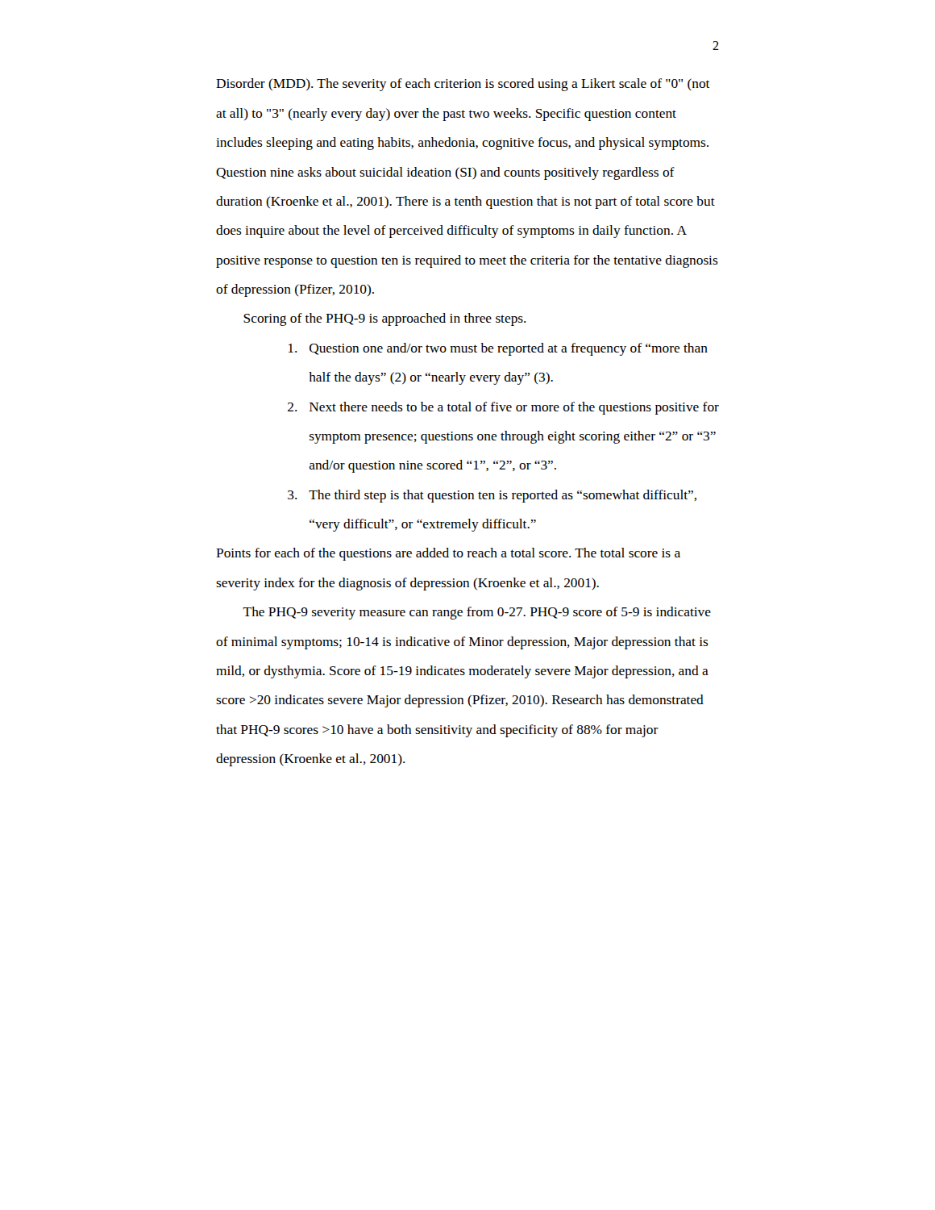2
Disorder (MDD). The severity of each criterion is scored using a Likert scale of "0" (not at all) to "3" (nearly every day) over the past two weeks. Specific question content includes sleeping and eating habits, anhedonia, cognitive focus, and physical symptoms. Question nine asks about suicidal ideation (SI) and counts positively regardless of duration (Kroenke et al., 2001). There is a tenth question that is not part of total score but does inquire about the level of perceived difficulty of symptoms in daily function. A positive response to question ten is required to meet the criteria for the tentative diagnosis of depression (Pfizer, 2010).
Scoring of the PHQ-9 is approached in three steps.
Question one and/or two must be reported at a frequency of “more than half the days” (2) or “nearly every day” (3).
Next there needs to be a total of five or more of the questions positive for symptom presence; questions one through eight scoring either “2” or “3” and/or question nine scored “1”, “2”, or “3”.
The third step is that question ten is reported as “somewhat difficult”, “very difficult”, or “extremely difficult.”
Points for each of the questions are added to reach a total score. The total score is a severity index for the diagnosis of depression (Kroenke et al., 2001).
The PHQ-9 severity measure can range from 0-27. PHQ-9 score of 5-9 is indicative of minimal symptoms; 10-14 is indicative of Minor depression, Major depression that is mild, or dysthymia. Score of 15-19 indicates moderately severe Major depression, and a score >20 indicates severe Major depression (Pfizer, 2010). Research has demonstrated that PHQ-9 scores >10 have a both sensitivity and specificity of 88% for major depression (Kroenke et al., 2001).